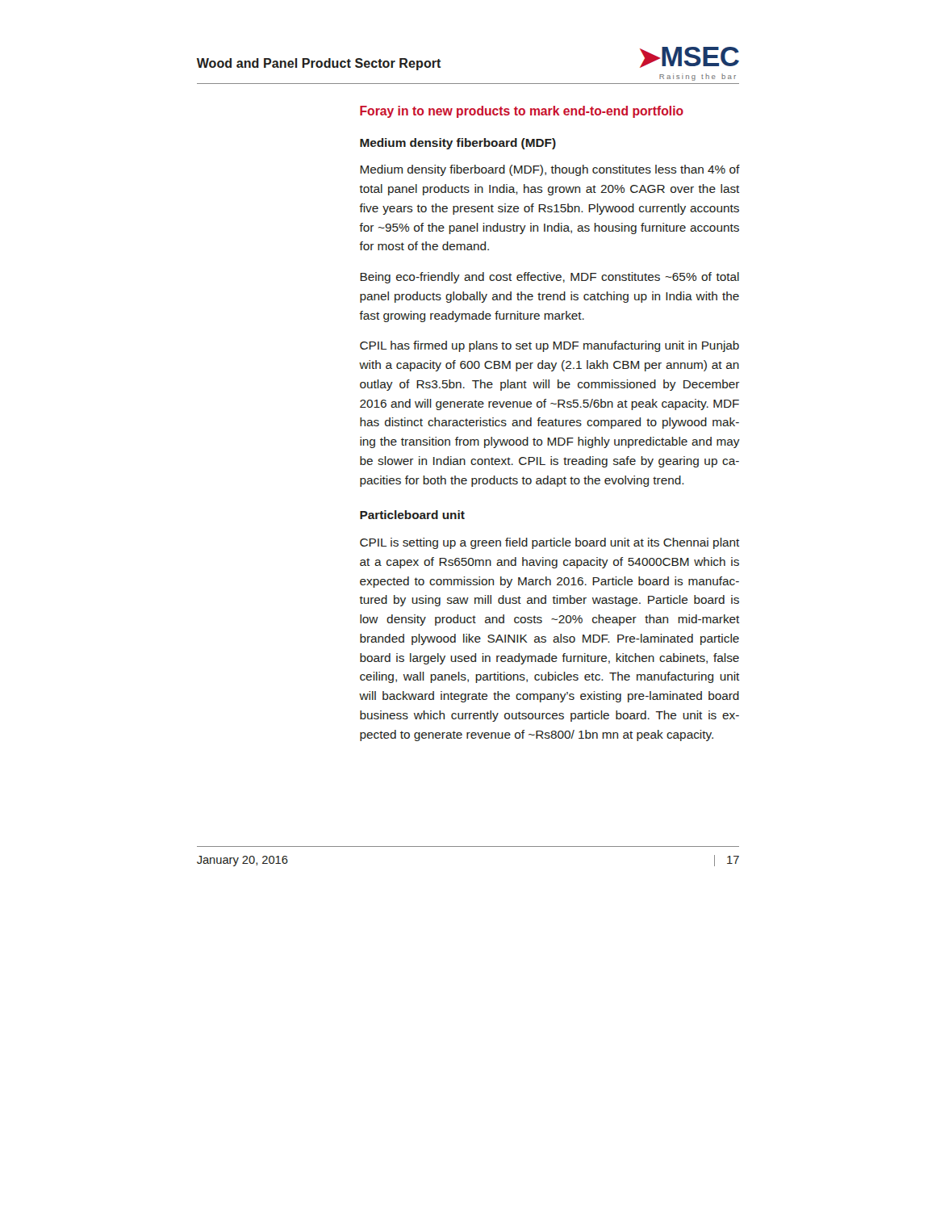Wood and Panel Product Sector Report
➤MSEC
Raising the bar
Foray in to new products to mark end-to-end portfolio
Medium density fiberboard (MDF)
Medium density fiberboard (MDF), though constitutes less than 4% of total panel products in India, has grown at 20% CAGR over the last five years to the present size of Rs15bn. Plywood currently accounts for ~95% of the panel industry in India, as housing furniture accounts for most of the demand.
Being eco-friendly and cost effective, MDF constitutes ~65% of total panel products globally and the trend is catching up in India with the fast growing readymade furniture market.
CPIL has firmed up plans to set up MDF manufacturing unit in Punjab with a capacity of 600 CBM per day (2.1 lakh CBM per annum) at an outlay of Rs3.5bn. The plant will be commissioned by December 2016 and will generate revenue of ~Rs5.5/6bn at peak capacity. MDF has distinct characteristics and features compared to plywood making the transition from plywood to MDF highly unpredictable and may be slower in Indian context. CPIL is treading safe by gearing up capacities for both the products to adapt to the evolving trend.
Particleboard unit
CPIL is setting up a green field particle board unit at its Chennai plant at a capex of Rs650mn and having capacity of 54000CBM which is expected to commission by March 2016. Particle board is manufactured by using saw mill dust and timber wastage. Particle board is low density product and costs ~20% cheaper than mid-market branded plywood like SAINIK as also MDF. Pre-laminated particle board is largely used in readymade furniture, kitchen cabinets, false ceiling, wall panels, partitions, cubicles etc. The manufacturing unit will backward integrate the company’s existing pre-laminated board business which currently outsources particle board. The unit is expected to generate revenue of ~Rs800/ 1bn mn at peak capacity.
January 20, 2016
17